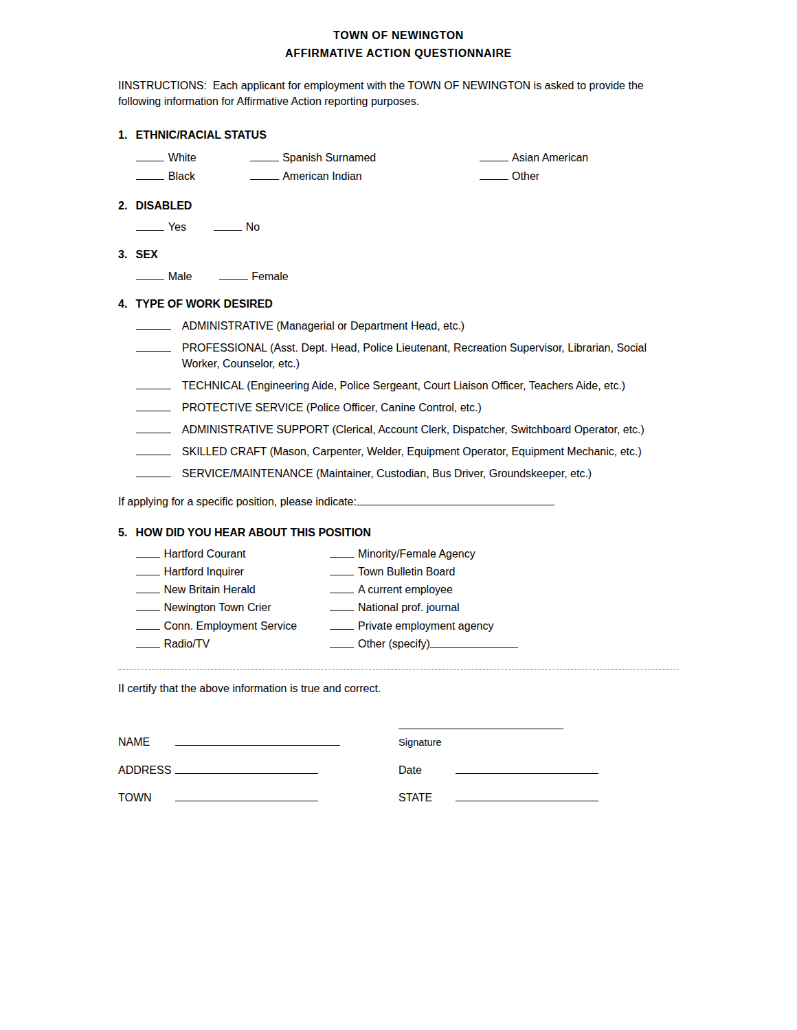Town of Newington
Affirmative Action Questionnaire
IINSTRUCTIONS: Each applicant for employment with the TOWN OF NEWINGTON is asked to provide the following information for Affirmative Action reporting purposes.
Ethnic/Racial Status
| White | Spanish Surnamed | Asian American |
| Black | American Indian | Other |
Disabled
Yes No
Sex
Male Female
Type of Work Desired
ADMINISTRATIVE (Managerial or Department Head, etc.)
PROFESSIONAL (Asst. Dept. Head, Police Lieutenant, Recreation Supervisor, Librarian, Social Worker, Counselor, etc.)
TECHNICAL (Engineering Aide, Police Sergeant, Court Liaison Officer, Teachers Aide, etc.)
PROTECTIVE SERVICE (Police Officer, Canine Control, etc.)
ADMINISTRATIVE SUPPORT (Clerical, Account Clerk, Dispatcher, Switchboard Operator, etc.)
SKILLED CRAFT (Mason, Carpenter, Welder, Equipment Operator, Equipment Mechanic, etc.)
SERVICE/MAINTENANCE (Maintainer, Custodian, Bus Driver, Groundskeeper, etc.)
If applying for a specific position, please indicate:
How Did You Hear About This Position
Hartford Courant
Hartford Inquirer
New Britain Herald
Newington Town Crier
Conn. Employment Service
Radio/TV
Minority/Female Agency
Town Bulletin Board
A current employee
National prof. journal
Private employment agency
Other (specify)
II certify that the above information is true and correct.
| NAME | Signature |
| ADDRESS | Date |
| TOWN | STATE |